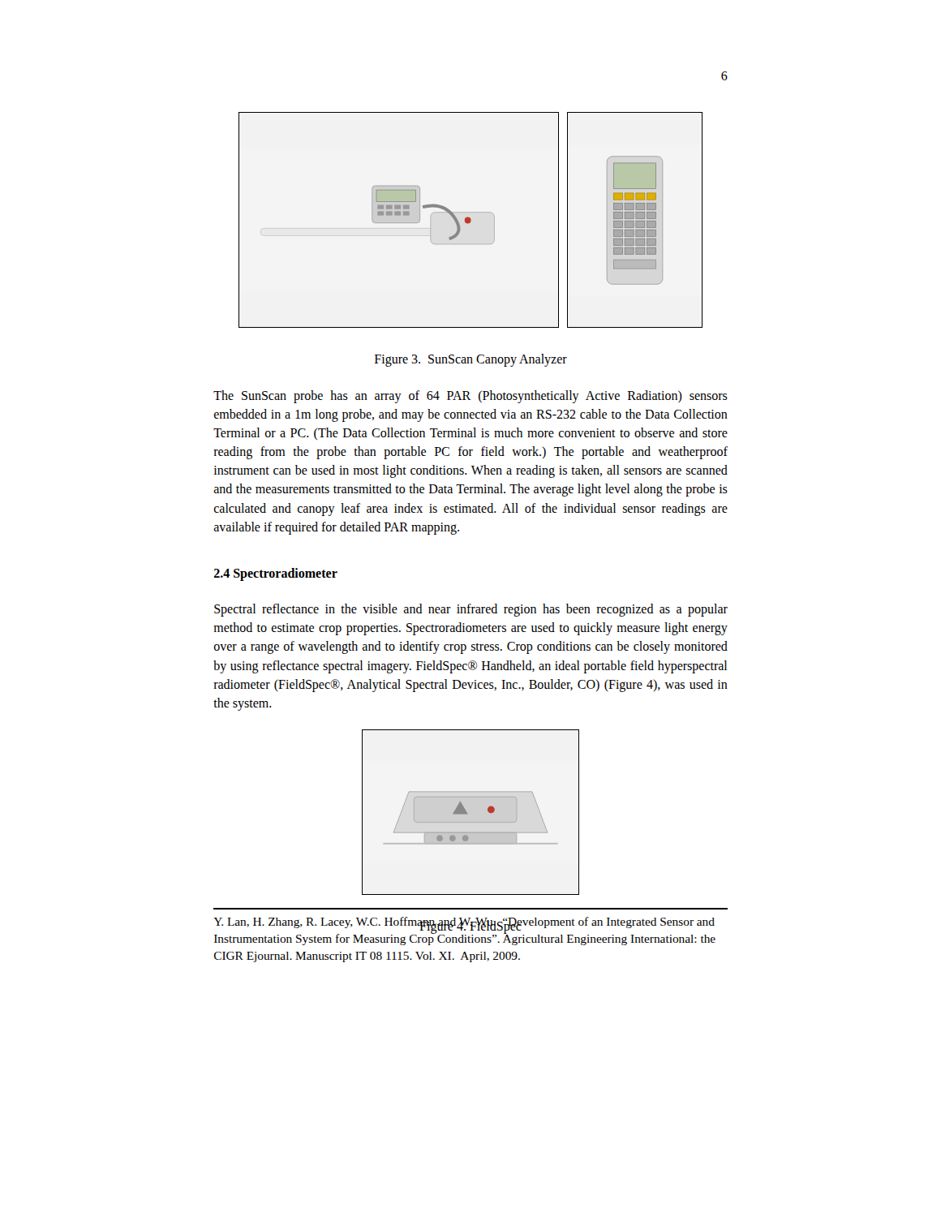6
Figure 3. SunScan Canopy Analyzer
The SunScan probe has an array of 64 PAR (Photosynthetically Active Radiation) sensors embedded in a 1m long probe, and may be connected via an RS-232 cable to the Data Collection Terminal or a PC. (The Data Collection Terminal is much more convenient to observe and store reading from the probe than portable PC for field work.) The portable and weatherproof instrument can be used in most light conditions. When a reading is taken, all sensors are scanned and the measurements transmitted to the Data Terminal. The average light level along the probe is calculated and canopy leaf area index is estimated. All of the individual sensor readings are available if required for detailed PAR mapping.
2.4 Spectroradiometer
Spectral reflectance in the visible and near infrared region has been recognized as a popular method to estimate crop properties. Spectroradiometers are used to quickly measure light energy over a range of wavelength and to identify crop stress. Crop conditions can be closely monitored by using reflectance spectral imagery. FieldSpec® Handheld, an ideal portable field hyperspectral radiometer (FieldSpec®, Analytical Spectral Devices, Inc., Boulder, CO) (Figure 4), was used in the system.
Figure 4. FieldSpec
Y. Lan, H. Zhang, R. Lacey, W.C. Hoffmann and W. Wu. “Development of an Integrated Sensor and Instrumentation System for Measuring Crop Conditions”. Agricultural Engineering International: the CIGR Ejournal. Manuscript IT 08 1115. Vol. XI. April, 2009.